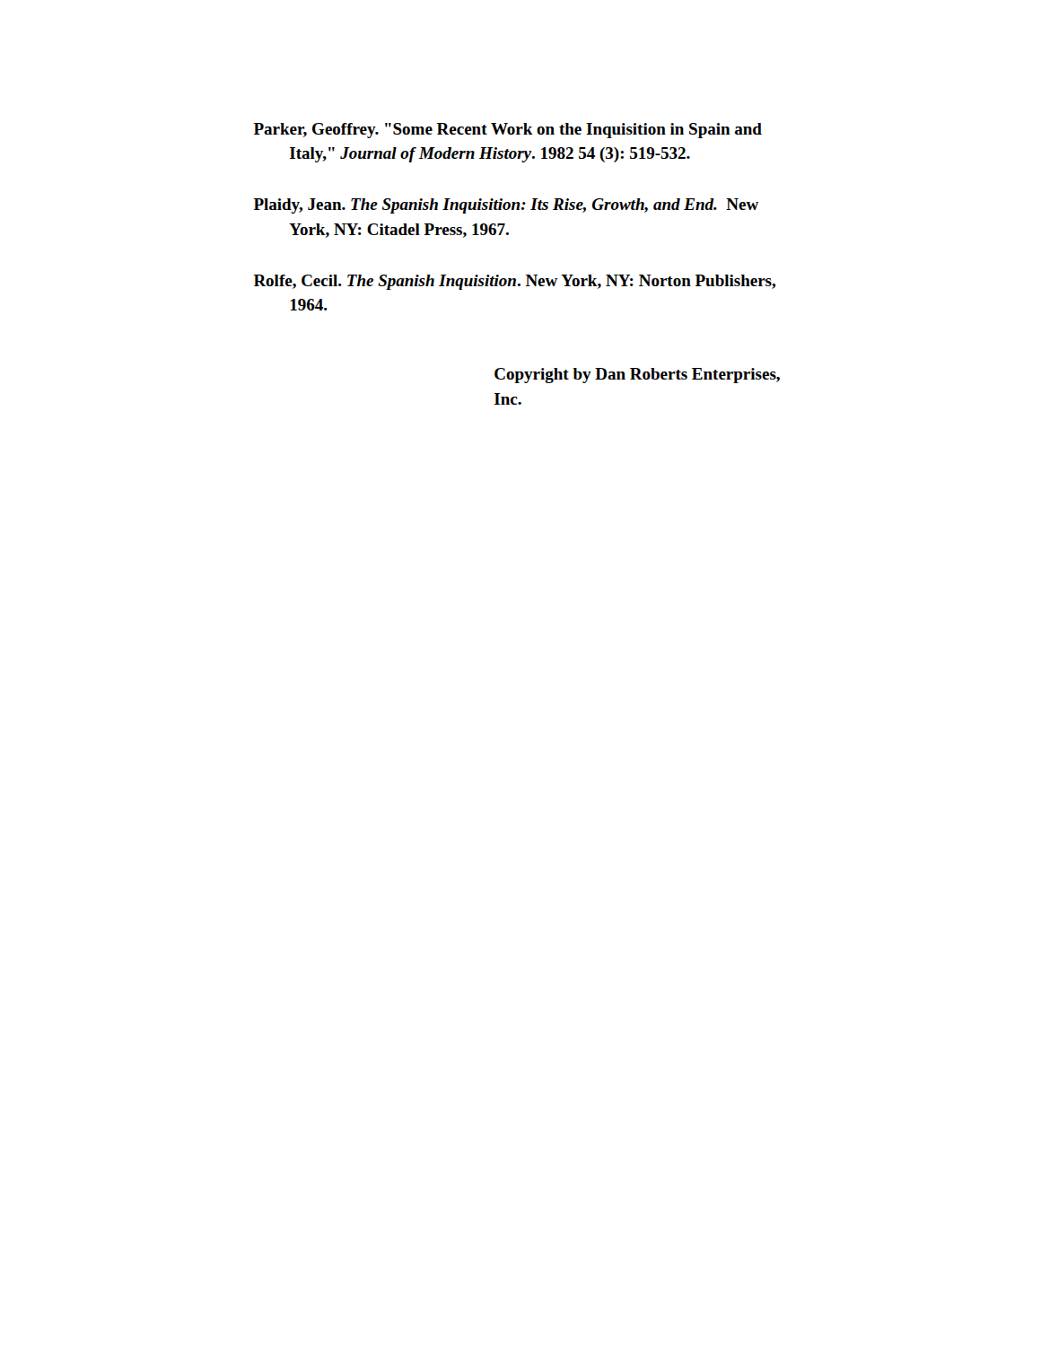Parker, Geoffrey. "Some Recent Work on the Inquisition in Spain and Italy," Journal of Modern History. 1982 54 (3): 519-532.
Plaidy, Jean. The Spanish Inquisition: Its Rise, Growth, and End. New York, NY: Citadel Press, 1967.
Rolfe, Cecil. The Spanish Inquisition. New York, NY: Norton Publishers, 1964.
Copyright by Dan Roberts Enterprises, Inc.